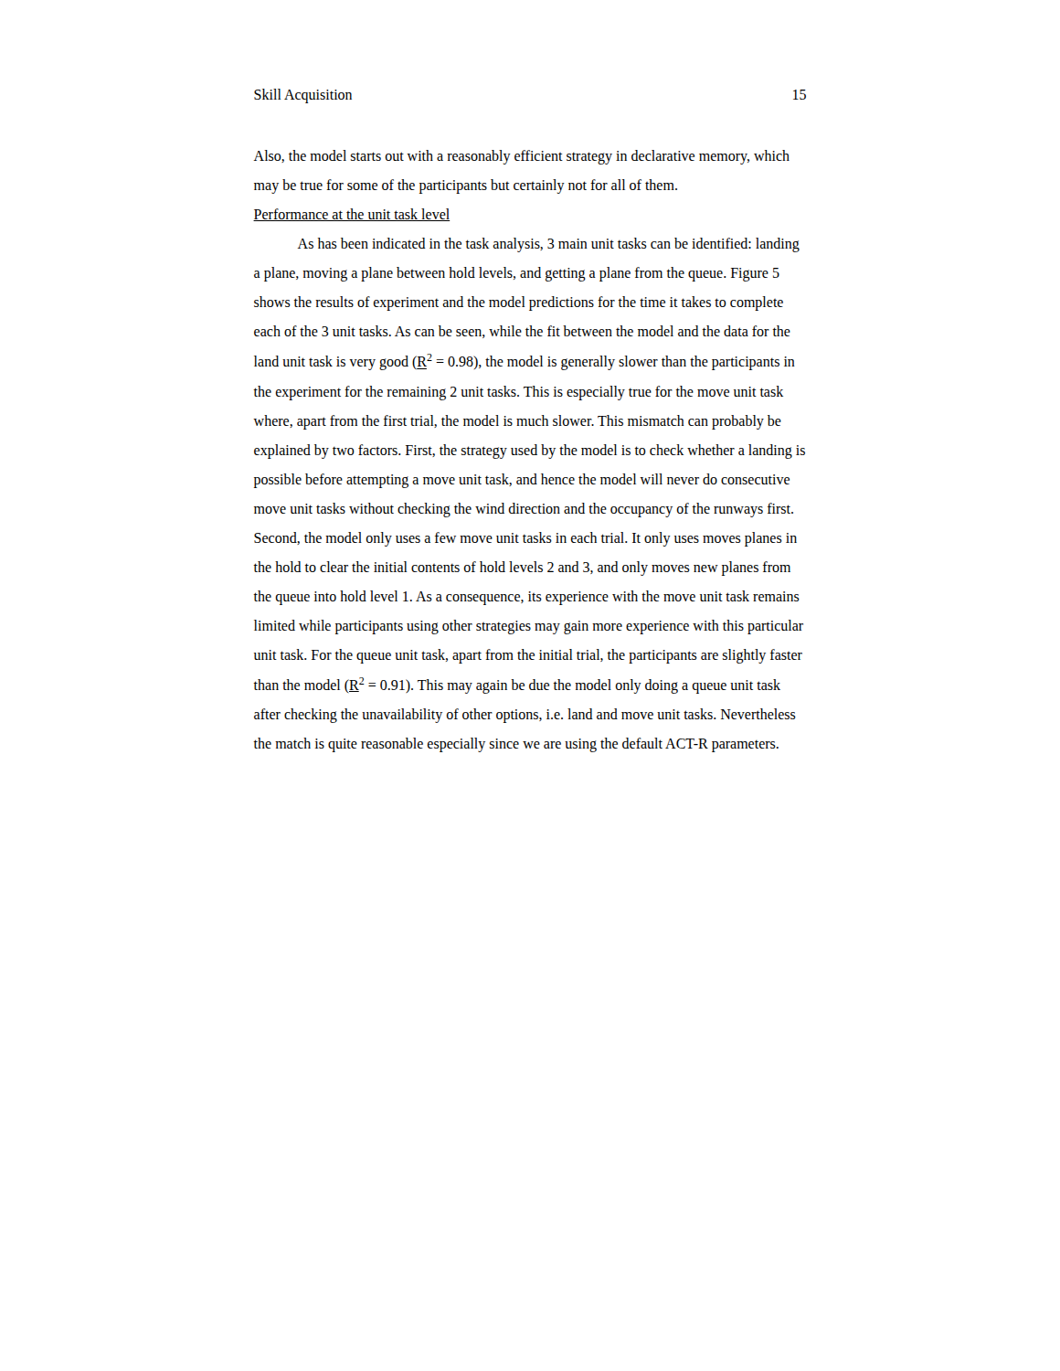Skill Acquisition 15
Also, the model starts out with a reasonably efficient strategy in declarative memory, which may be true for some of the participants but certainly not for all of them.
Performance at the unit task level
As has been indicated in the task analysis, 3 main unit tasks can be identified: landing a plane, moving a plane between hold levels, and getting a plane from the queue. Figure 5 shows the results of experiment and the model predictions for the time it takes to complete each of the 3 unit tasks. As can be seen, while the fit between the model and the data for the land unit task is very good (R 2 = 0.98), the model is generally slower than the participants in the experiment for the remaining 2 unit tasks. This is especially true for the move unit task where, apart from the first trial, the model is much slower. This mismatch can probably be explained by two factors. First, the strategy used by the model is to check whether a landing is possible before attempting a move unit task, and hence the model will never do consecutive move unit tasks without checking the wind direction and the occupancy of the runways first. Second, the model only uses a few move unit tasks in each trial. It only uses moves planes in the hold to clear the initial contents of hold levels 2 and 3, and only moves new planes from the queue into hold level 1. As a consequence, its experience with the move unit task remains limited while participants using other strategies may gain more experience with this particular unit task. For the queue unit task, apart from the initial trial, the participants are slightly faster than the model (R 2 = 0.91). This may again be due the model only doing a queue unit task after checking the unavailability of other options, i.e. land and move unit tasks. Nevertheless the match is quite reasonable especially since we are using the default ACT-R parameters.